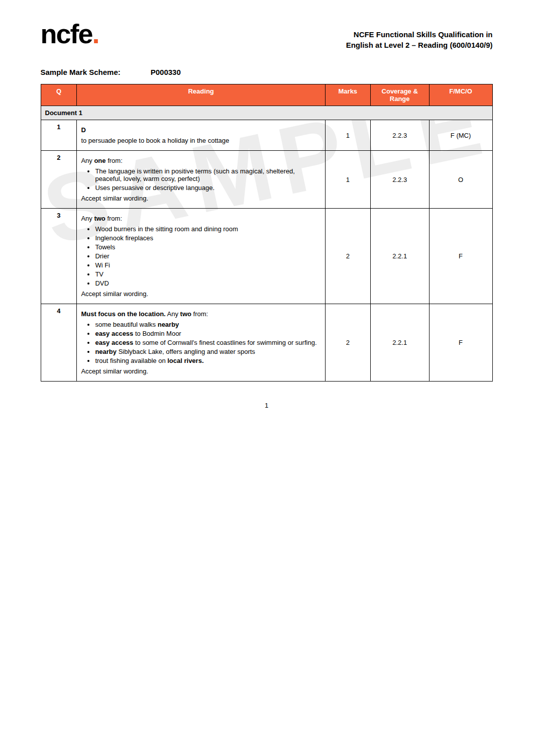SAMPLE
ncfe.
NCFE Functional Skills Qualification in
English at Level 2 – Reading (600/0140/9)
Sample Mark Scheme:P000330
| Q | Reading | Marks | Coverage & Range | F/MC/O |
| --- | --- | --- | --- | --- |
| Document 1 |
| 1 | D to persuade people to book a holiday in the cottage | 1 | 2.2.3 | F (MC) |
| 2 | Any one from: The language is written in positive terms (such as magical, sheltered, peaceful, lovely, warm cosy, perfect) Uses persuasive or descriptive language. Accept similar wording. | 1 | 2.2.3 | O |
| 3 | Any two from: Wood burners in the sitting room and dining room Inglenook fireplaces Towels Drier Wi Fi TV DVD Accept similar wording. | 2 | 2.2.1 | F |
| 4 | Must focus on the location. Any two from: some beautiful walks nearby easy access to Bodmin Moor easy access to some of Cornwall's finest coastlines for swimming or surfing. nearby Siblyback Lake, offers angling and water sports trout fishing available on local rivers. Accept similar wording. | 2 | 2.2.1 | F |
1